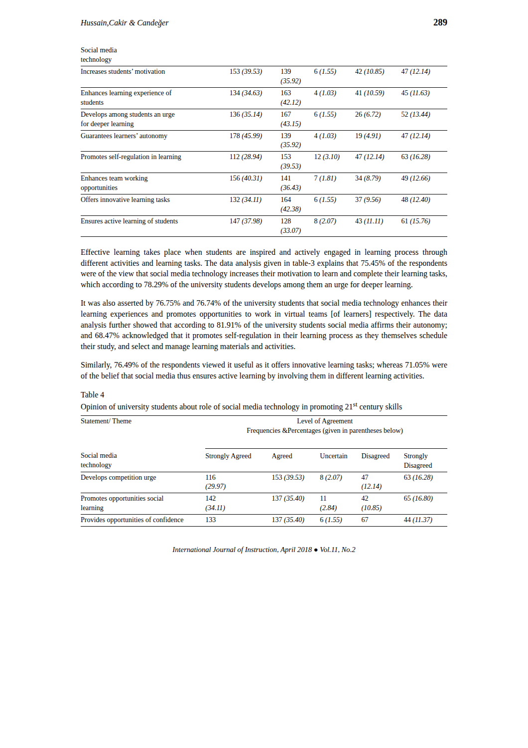Hussain,Cakir & Candeğer 289
| Social media technology |
| Increases students’ motivation | 153 (39.53) | 139 (35.92) | 6 (1.55) | 42 (10.85) | 47 (12.14) |
| Enhances learning experience of students | 134 (34.63) | 163 (42.12) | 4 (1.03) | 41 (10.59) | 45 (11.63) |
| Develops among students an urge for deeper learning | 136 (35.14) | 167 (43.15) | 6 (1.55) | 26 (6.72) | 52 (13.44) |
| Guarantees learners’ autonomy | 178 (45.99) | 139 (35.92) | 4 (1.03) | 19 (4.91) | 47 (12.14) |
| Promotes self-regulation in learning | 112 (28.94) | 153 (39.53) | 12 (3.10) | 47 (12.14) | 63 (16.28) |
| Enhances team working opportunities | 156 (40.31) | 141 (36.43) | 7 (1.81) | 34 (8.79) | 49 (12.66) |
| Offers innovative learning tasks | 132 (34.11) | 164 (42.38) | 6 (1.55) | 37 (9.56) | 48 (12.40) |
| Ensures active learning of students | 147 (37.98) | 128 (33.07) | 8 (2.07) | 43 (11.11) | 61 (15.76) |
Effective learning takes place when students are inspired and actively engaged in learning process through different activities and learning tasks. The data analysis given in table-3 explains that 75.45% of the respondents were of the view that social media technology increases their motivation to learn and complete their learning tasks, which according to 78.29% of the university students develops among them an urge for deeper learning.
It was also asserted by 76.75% and 76.74% of the university students that social media technology enhances their learning experiences and promotes opportunities to work in virtual teams [of learners] respectively. The data analysis further showed that according to 81.91% of the university students social media affirms their autonomy; and 68.47% acknowledged that it promotes self-regulation in their learning process as they themselves schedule their study, and select and manage learning materials and activities.
Similarly, 76.49% of the respondents viewed it useful as it offers innovative learning tasks; whereas 71.05% were of the belief that social media thus ensures active learning by involving them in different learning activities.
Table 4
Opinion of university students about role of social media technology in promoting 21st century skills
| Statement/ Theme | Level of Agreement Frequencies &Percentages (given in parentheses below) |
| Social media technology | Strongly Agreed | Agreed | Uncertain | Disagreed | Strongly Disagreed |
| Develops competition urge | 116 (29.97) | 153 (39.53) | 8 (2.07) | 47 (12.14) | 63 (16.28) |
| Promotes opportunities social learning | 142 (34.11) | 137 (35.40) | 11 (2.84) | 42 (10.85) | 65 (16.80) |
| Provides opportunities of confidence | 133 | 137 (35.40) | 6 (1.55) | 67 | 44 (11.37) |
International Journal of Instruction, April 2018 ● Vol.11, No.2